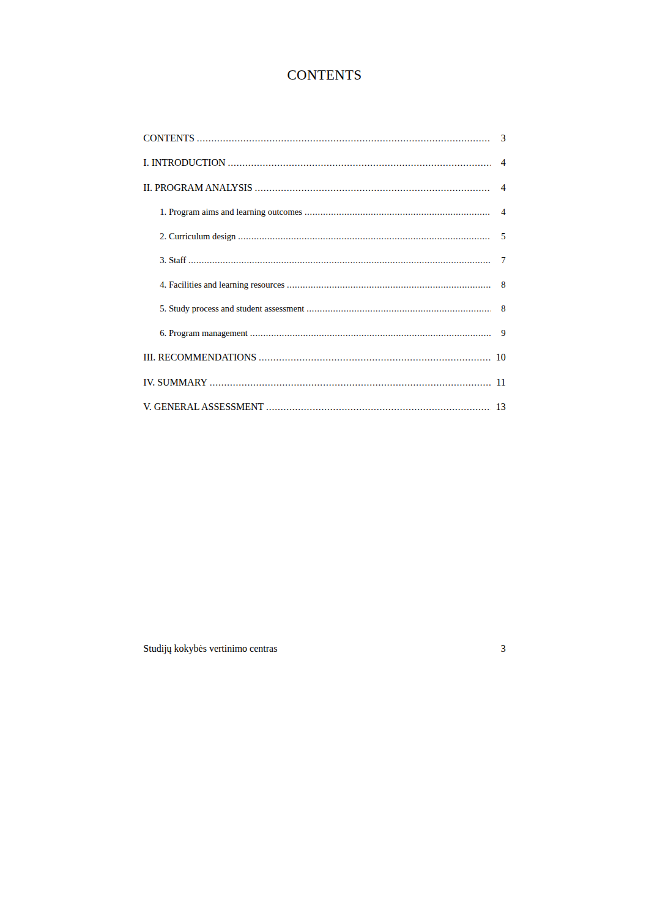CONTENTS
CONTENTS ........................................................................................................................... 3
I. INTRODUCTION .............................................................................................................. 4
II. PROGRAM ANALYSIS ..................................................................................................... 4
1. Program aims and learning outcomes ..................................................................................... 4
2. Curriculum design ..................................................................................................................... 5
3. Staff ......................................................................................................................................... 7
4. Facilities and learning resources ........................................................................................... 8
5. Study process and student assessment .................................................................................... 8
6. Program management .............................................................................................................. 9
III. RECOMMENDATIONS .................................................................................................. 10
IV. SUMMARY ................................................................................................................. 11
V. GENERAL ASSESSMENT ............................................................................................... 13
Studijų kokybės vertinimo centras
3